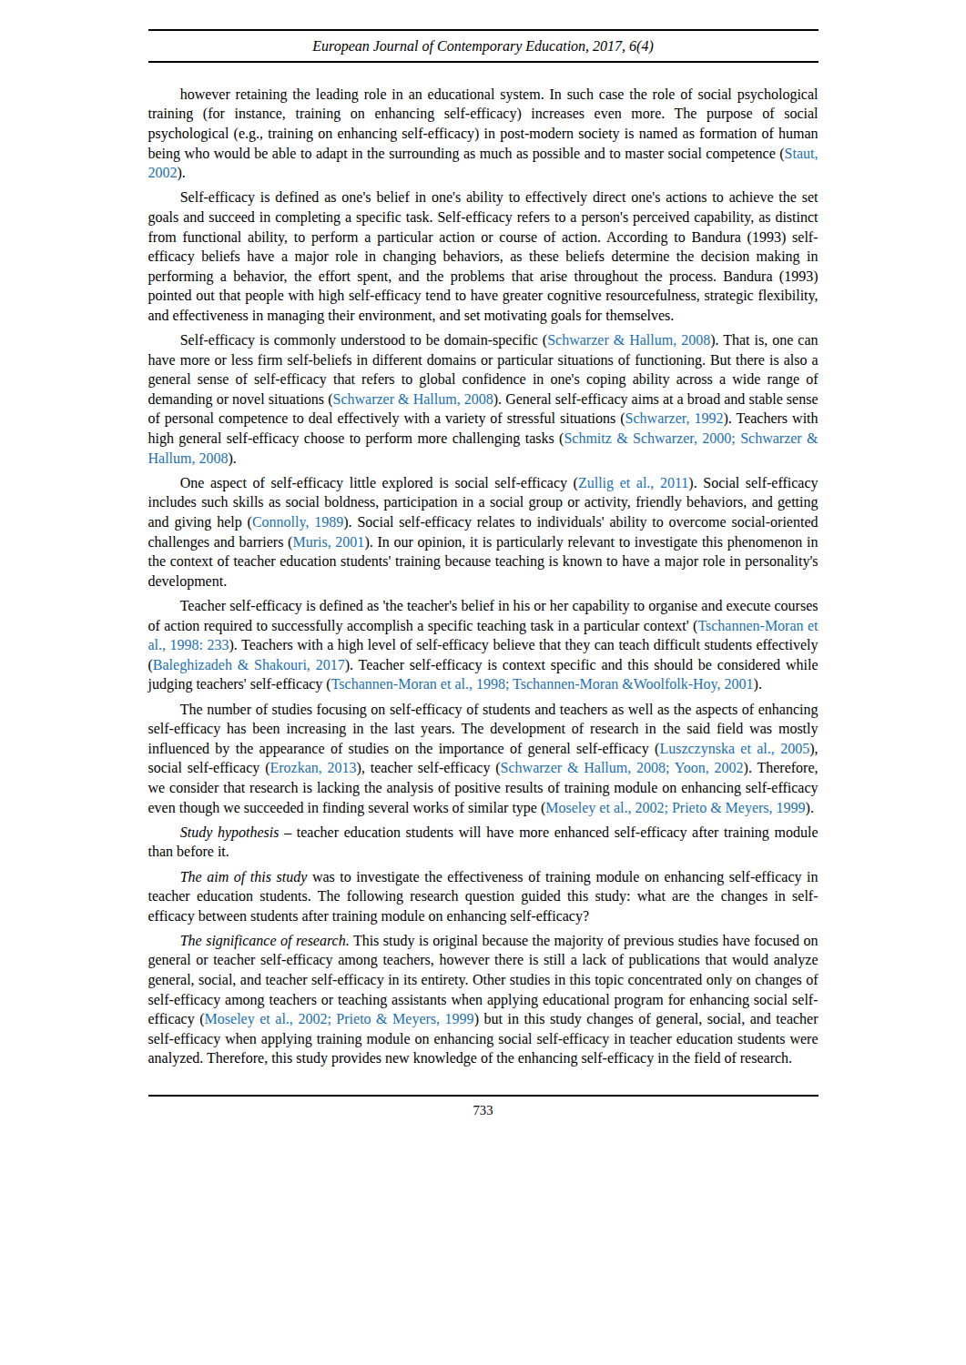European Journal of Contemporary Education, 2017, 6(4)
however retaining the leading role in an educational system. In such case the role of social psychological training (for instance, training on enhancing self-efficacy) increases even more. The purpose of social psychological (e.g., training on enhancing self-efficacy) in post-modern society is named as formation of human being who would be able to adapt in the surrounding as much as possible and to master social competence (Staut, 2002).
Self-efficacy is defined as one's belief in one's ability to effectively direct one's actions to achieve the set goals and succeed in completing a specific task. Self-efficacy refers to a person's perceived capability, as distinct from functional ability, to perform a particular action or course of action. According to Bandura (1993) self-efficacy beliefs have a major role in changing behaviors, as these beliefs determine the decision making in performing a behavior, the effort spent, and the problems that arise throughout the process. Bandura (1993) pointed out that people with high self-efficacy tend to have greater cognitive resourcefulness, strategic flexibility, and effectiveness in managing their environment, and set motivating goals for themselves.
Self-efficacy is commonly understood to be domain-specific (Schwarzer & Hallum, 2008). That is, one can have more or less firm self-beliefs in different domains or particular situations of functioning. But there is also a general sense of self-efficacy that refers to global confidence in one's coping ability across a wide range of demanding or novel situations (Schwarzer & Hallum, 2008). General self-efficacy aims at a broad and stable sense of personal competence to deal effectively with a variety of stressful situations (Schwarzer, 1992). Teachers with high general self-efficacy choose to perform more challenging tasks (Schmitz & Schwarzer, 2000; Schwarzer & Hallum, 2008).
One aspect of self-efficacy little explored is social self-efficacy (Zullig et al., 2011). Social self-efficacy includes such skills as social boldness, participation in a social group or activity, friendly behaviors, and getting and giving help (Connolly, 1989). Social self-efficacy relates to individuals' ability to overcome social-oriented challenges and barriers (Muris, 2001). In our opinion, it is particularly relevant to investigate this phenomenon in the context of teacher education students' training because teaching is known to have a major role in personality's development.
Teacher self-efficacy is defined as 'the teacher's belief in his or her capability to organise and execute courses of action required to successfully accomplish a specific teaching task in a particular context' (Tschannen-Moran et al., 1998: 233). Teachers with a high level of self-efficacy believe that they can teach difficult students effectively (Baleghizadeh & Shakouri, 2017). Teacher self-efficacy is context specific and this should be considered while judging teachers' self-efficacy (Tschannen-Moran et al., 1998; Tschannen-Moran &Woolfolk-Hoy, 2001).
The number of studies focusing on self-efficacy of students and teachers as well as the aspects of enhancing self-efficacy has been increasing in the last years. The development of research in the said field was mostly influenced by the appearance of studies on the importance of general self-efficacy (Luszczynska et al., 2005), social self-efficacy (Erozkan, 2013), teacher self-efficacy (Schwarzer & Hallum, 2008; Yoon, 2002). Therefore, we consider that research is lacking the analysis of positive results of training module on enhancing self-efficacy even though we succeeded in finding several works of similar type (Moseley et al., 2002; Prieto & Meyers, 1999).
Study hypothesis – teacher education students will have more enhanced self-efficacy after training module than before it.
The aim of this study was to investigate the effectiveness of training module on enhancing self-efficacy in teacher education students. The following research question guided this study: what are the changes in self-efficacy between students after training module on enhancing self-efficacy?
The significance of research. This study is original because the majority of previous studies have focused on general or teacher self-efficacy among teachers, however there is still a lack of publications that would analyze general, social, and teacher self-efficacy in its entirety. Other studies in this topic concentrated only on changes of self-efficacy among teachers or teaching assistants when applying educational program for enhancing social self-efficacy (Moseley et al., 2002; Prieto & Meyers, 1999) but in this study changes of general, social, and teacher self-efficacy when applying training module on enhancing social self-efficacy in teacher education students were analyzed. Therefore, this study provides new knowledge of the enhancing self-efficacy in the field of research.
733